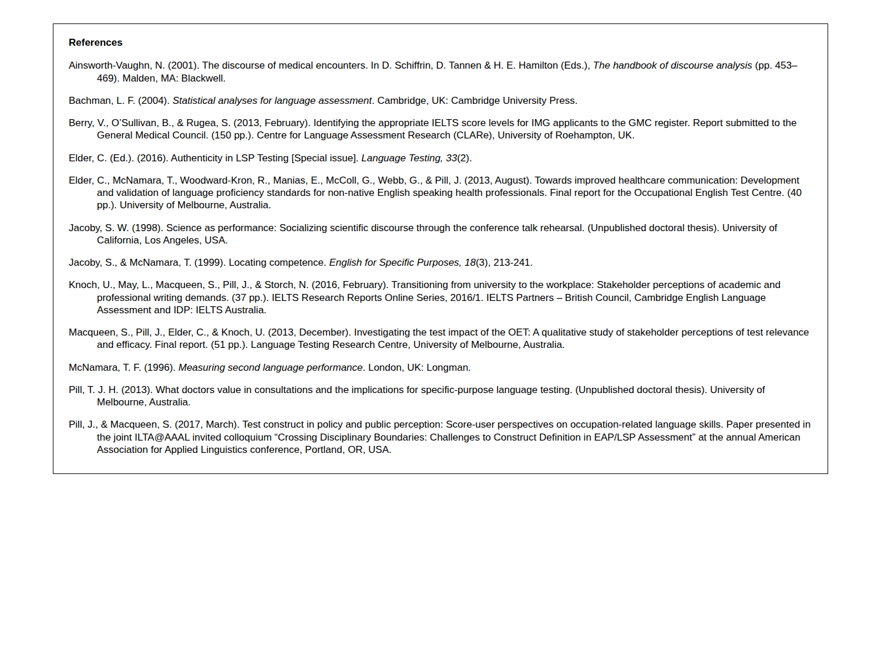References
Ainsworth-Vaughn, N. (2001). The discourse of medical encounters. In D. Schiffrin, D. Tannen & H. E. Hamilton (Eds.), The handbook of discourse analysis (pp. 453–469). Malden, MA: Blackwell.
Bachman, L. F. (2004). Statistical analyses for language assessment. Cambridge, UK: Cambridge University Press.
Berry, V., O’Sullivan, B., & Rugea, S. (2013, February). Identifying the appropriate IELTS score levels for IMG applicants to the GMC register. Report submitted to the General Medical Council. (150 pp.). Centre for Language Assessment Research (CLARe), University of Roehampton, UK.
Elder, C. (Ed.). (2016). Authenticity in LSP Testing [Special issue]. Language Testing, 33(2).
Elder, C., McNamara, T., Woodward-Kron, R., Manias, E., McColl, G., Webb, G., & Pill, J. (2013, August). Towards improved healthcare communication: Development and validation of language proficiency standards for non-native English speaking health professionals. Final report for the Occupational English Test Centre. (40 pp.). University of Melbourne, Australia.
Jacoby, S. W. (1998). Science as performance: Socializing scientific discourse through the conference talk rehearsal. (Unpublished doctoral thesis). University of California, Los Angeles, USA.
Jacoby, S., & McNamara, T. (1999). Locating competence. English for Specific Purposes, 18(3), 213-241.
Knoch, U., May, L., Macqueen, S., Pill, J., & Storch, N. (2016, February). Transitioning from university to the workplace: Stakeholder perceptions of academic and professional writing demands. (37 pp.). IELTS Research Reports Online Series, 2016/1. IELTS Partners – British Council, Cambridge English Language Assessment and IDP: IELTS Australia.
Macqueen, S., Pill, J., Elder, C., & Knoch, U. (2013, December). Investigating the test impact of the OET: A qualitative study of stakeholder perceptions of test relevance and efficacy. Final report. (51 pp.). Language Testing Research Centre, University of Melbourne, Australia.
McNamara, T. F. (1996). Measuring second language performance. London, UK: Longman.
Pill, T. J. H. (2013). What doctors value in consultations and the implications for specific-purpose language testing. (Unpublished doctoral thesis). University of Melbourne, Australia.
Pill, J., & Macqueen, S. (2017, March). Test construct in policy and public perception: Score-user perspectives on occupation-related language skills. Paper presented in the joint ILTA@AAAL invited colloquium “Crossing Disciplinary Boundaries: Challenges to Construct Definition in EAP/LSP Assessment” at the annual American Association for Applied Linguistics conference, Portland, OR, USA.